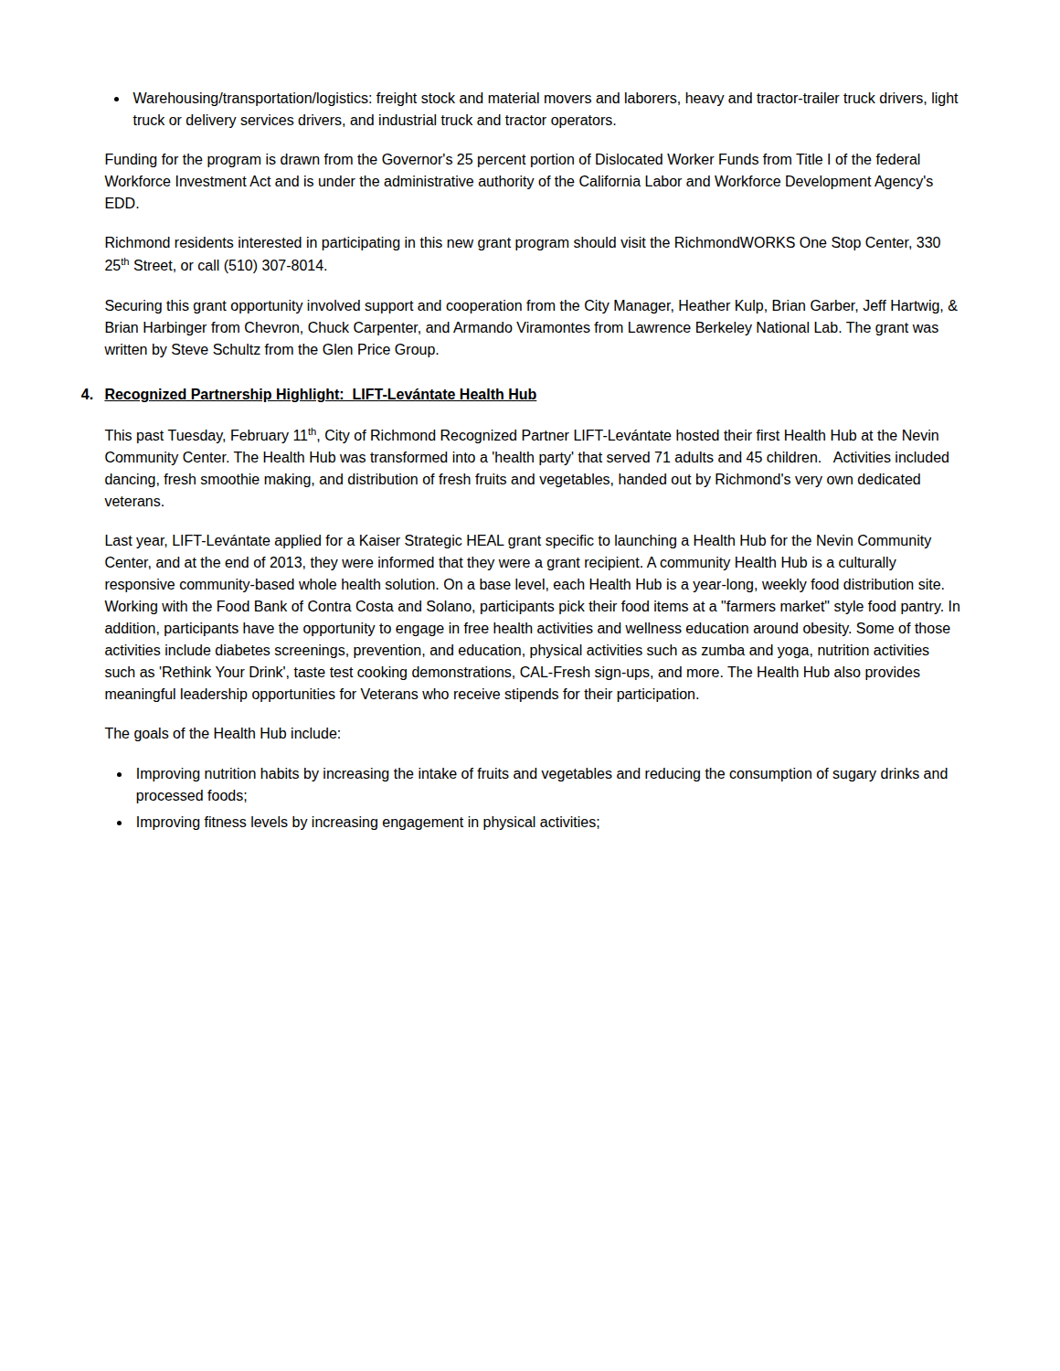Warehousing/transportation/logistics: freight stock and material movers and laborers, heavy and tractor-trailer truck drivers, light truck or delivery services drivers, and industrial truck and tractor operators.
Funding for the program is drawn from the Governor's 25 percent portion of Dislocated Worker Funds from Title I of the federal Workforce Investment Act and is under the administrative authority of the California Labor and Workforce Development Agency's EDD.
Richmond residents interested in participating in this new grant program should visit the RichmondWORKS One Stop Center, 330 25th Street, or call (510) 307-8014.
Securing this grant opportunity involved support and cooperation from the City Manager, Heather Kulp, Brian Garber, Jeff Hartwig, & Brian Harbinger from Chevron, Chuck Carpenter, and Armando Viramontes from Lawrence Berkeley National Lab. The grant was written by Steve Schultz from the Glen Price Group.
4. Recognized Partnership Highlight: LIFT-Levántate Health Hub
This past Tuesday, February 11th, City of Richmond Recognized Partner LIFT-Levántate hosted their first Health Hub at the Nevin Community Center. The Health Hub was transformed into a 'health party' that served 71 adults and 45 children. Activities included dancing, fresh smoothie making, and distribution of fresh fruits and vegetables, handed out by Richmond's very own dedicated veterans.
Last year, LIFT-Levántate applied for a Kaiser Strategic HEAL grant specific to launching a Health Hub for the Nevin Community Center, and at the end of 2013, they were informed that they were a grant recipient. A community Health Hub is a culturally responsive community-based whole health solution. On a base level, each Health Hub is a year-long, weekly food distribution site. Working with the Food Bank of Contra Costa and Solano, participants pick their food items at a "farmers market" style food pantry. In addition, participants have the opportunity to engage in free health activities and wellness education around obesity. Some of those activities include diabetes screenings, prevention, and education, physical activities such as zumba and yoga, nutrition activities such as 'Rethink Your Drink', taste test cooking demonstrations, CAL-Fresh sign-ups, and more. The Health Hub also provides meaningful leadership opportunities for Veterans who receive stipends for their participation.
The goals of the Health Hub include:
Improving nutrition habits by increasing the intake of fruits and vegetables and reducing the consumption of sugary drinks and processed foods;
Improving fitness levels by increasing engagement in physical activities;